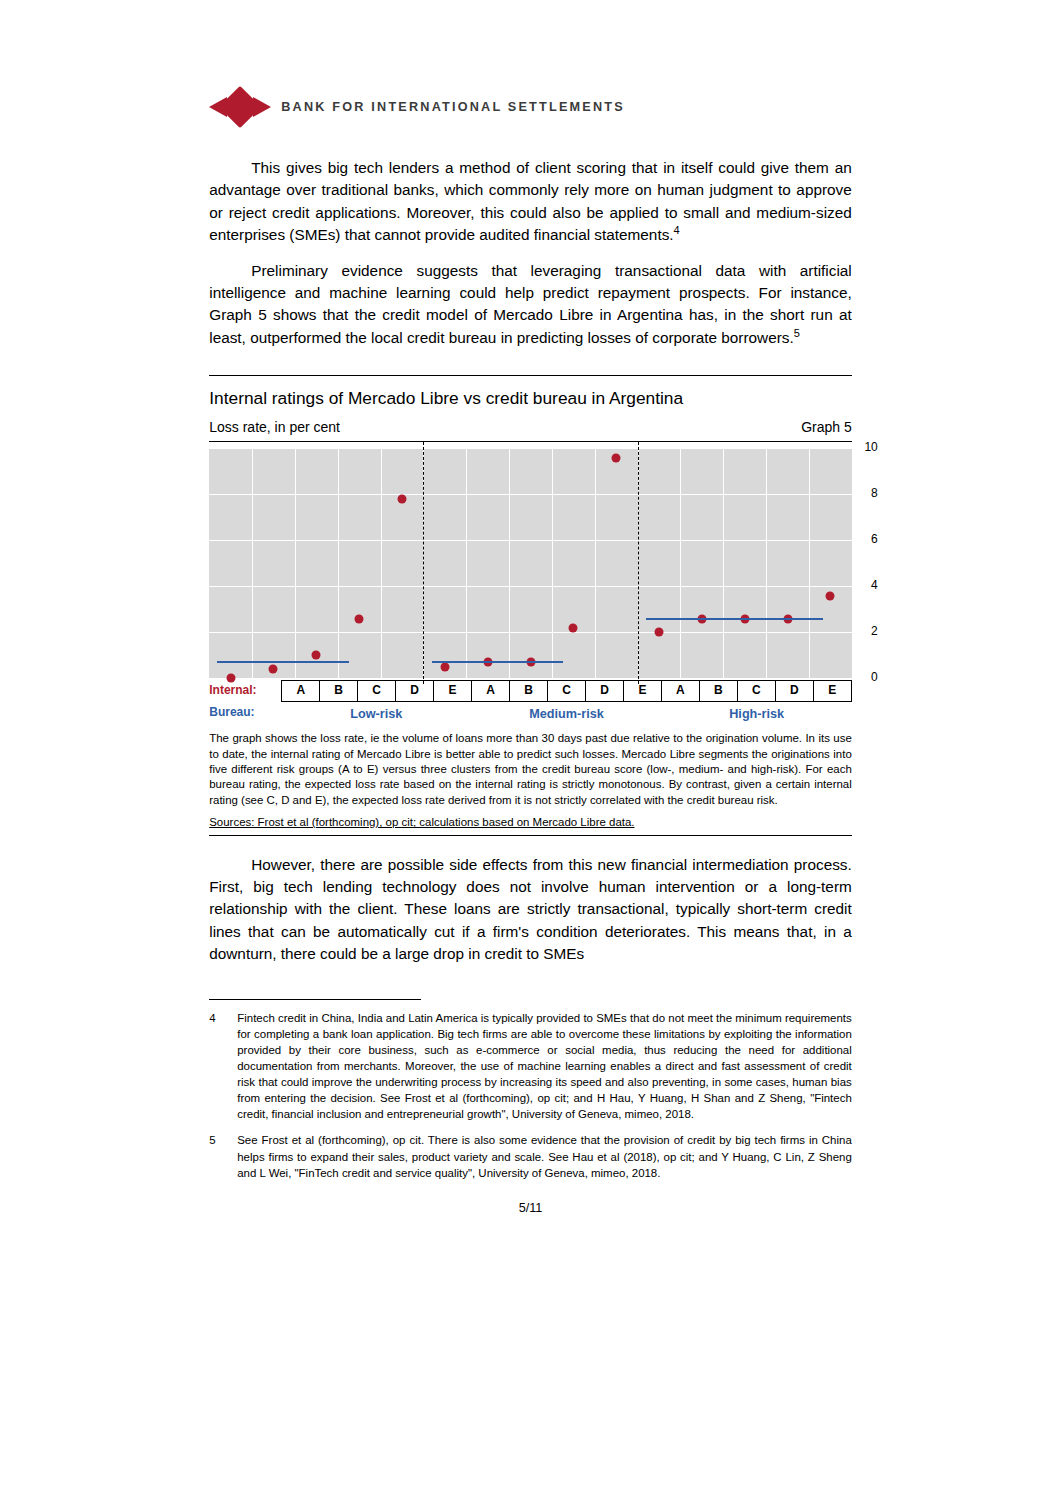BANK FOR INTERNATIONAL SETTLEMENTS
This gives big tech lenders a method of client scoring that in itself could give them an advantage over traditional banks, which commonly rely more on human judgment to approve or reject credit applications. Moreover, this could also be applied to small and medium-sized enterprises (SMEs) that cannot provide audited financial statements.4
Preliminary evidence suggests that leveraging transactional data with artificial intelligence and machine learning could help predict repayment prospects. For instance, Graph 5 shows that the credit model of Mercado Libre in Argentina has, in the short run at least, outperformed the local credit bureau in predicting losses of corporate borrowers.5
Internal ratings of Mercado Libre vs credit bureau in Argentina
Loss rate, in per cent
Graph 5
10 8 6 4 2 0
Internal:
A
B
C
D
E
A
B
C
D
E
A
B
C
D
E
Bureau:
Low-risk
Medium-risk
High-risk
The graph shows the loss rate, ie the volume of loans more than 30 days past due relative to the origination volume. In its use to date, the internal rating of Mercado Libre is better able to predict such losses. Mercado Libre segments the originations into five different risk groups (A to E) versus three clusters from the credit bureau score (low-, medium- and high-risk). For each bureau rating, the expected loss rate based on the internal rating is strictly monotonous. By contrast, given a certain internal rating (see C, D and E), the expected loss rate derived from it is not strictly correlated with the credit bureau risk.
Sources: Frost et al (forthcoming), op cit; calculations based on Mercado Libre data.
However, there are possible side effects from this new financial intermediation process. First, big tech lending technology does not involve human intervention or a long-term relationship with the client. These loans are strictly transactional, typically short-term credit lines that can be automatically cut if a firm's condition deteriorates. This means that, in a downturn, there could be a large drop in credit to SMEs
4
Fintech credit in China, India and Latin America is typically provided to SMEs that do not meet the minimum requirements for completing a bank loan application. Big tech firms are able to overcome these limitations by exploiting the information provided by their core business, such as e-commerce or social media, thus reducing the need for additional documentation from merchants. Moreover, the use of machine learning enables a direct and fast assessment of credit risk that could improve the underwriting process by increasing its speed and also preventing, in some cases, human bias from entering the decision. See Frost et al (forthcoming), op cit; and H Hau, Y Huang, H Shan and Z Sheng, "Fintech credit, financial inclusion and entrepreneurial growth", University of Geneva, mimeo, 2018.
5
See Frost et al (forthcoming), op cit. There is also some evidence that the provision of credit by big tech firms in China helps firms to expand their sales, product variety and scale. See Hau et al (2018), op cit; and Y Huang, C Lin, Z Sheng and L Wei, "FinTech credit and service quality", University of Geneva, mimeo, 2018.
5/11